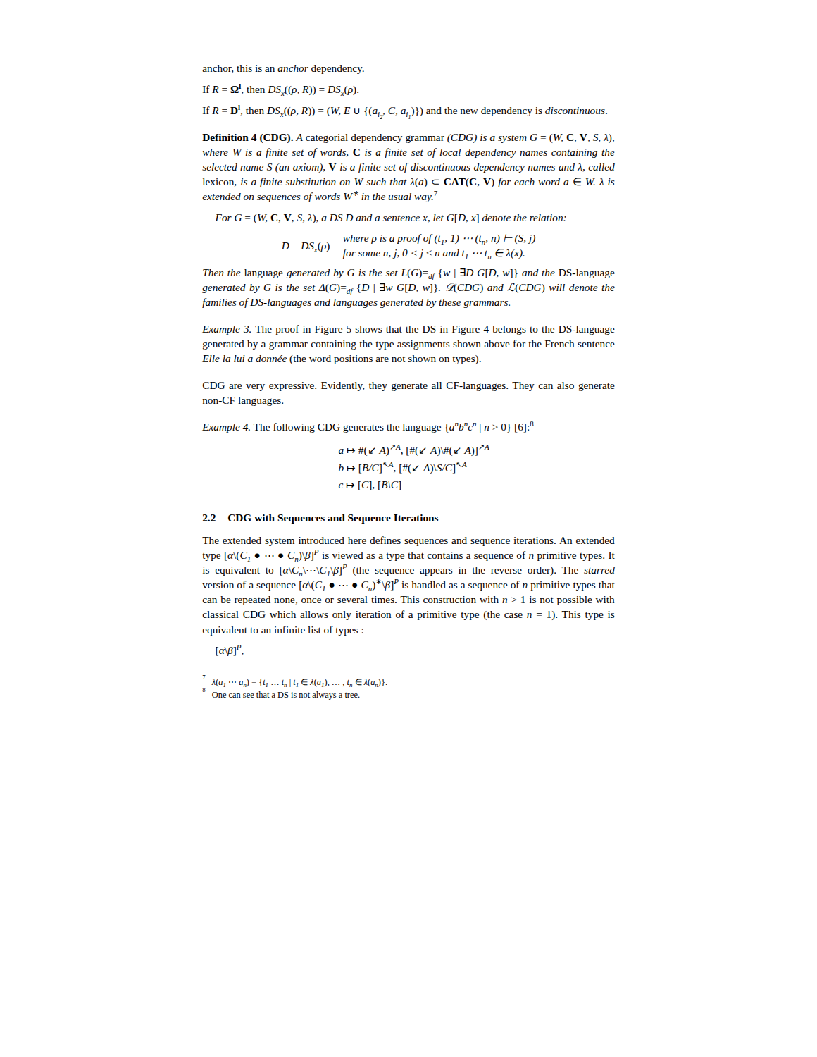anchor, this is an anchor dependency.
If R = Ωl, then DSx((ρ, R)) = DSx(ρ).
If R = Dl, then DSx((ρ, R)) = (W, E ∪ {(ai2, C, ai1)}) and the new dependency is discontinuous.
Definition 4 (CDG). A categorial dependency grammar (CDG) is a system G = (W, C, V, S, λ), where W is a finite set of words, C is a finite set of local dependency names containing the selected name S (an axiom), V is a finite set of discontinuous dependency names and λ, called lexicon, is a finite substitution on W such that λ(a) ⊂ CAT(C, V) for each word a ∈ W. λ is extended on sequences of words W∗ in the usual way.7
For G = (W, C, V, S, λ), a DS D and a sentence x, let G[D, x] denote the relation:
D = DSx(ρ)
where ρ is a proof of (t1, 1) ⋯ (tn, n) ⊢ (S, j)
for some n, j, 0 < j ≤ n and t1 ⋯ tn ∈ λ(x).
Then the language generated by G is the set L(G)=df {w | ∃D G[D, w]} and the DS-language generated by G is the set Δ(G)=df {D | ∃w G[D, w]}. 𝒟(CDG) and ℒ(CDG) will denote the families of DS-languages and languages generated by these grammars.
Example 3. The proof in Figure 5 shows that the DS in Figure 4 belongs to the DS-language generated by a grammar containing the type assignments shown above for the French sentence Elle la lui a donnée (the word positions are not shown on types).
CDG are very expressive. Evidently, they generate all CF-languages. They can also generate non-CF languages.
Example 4. The following CDG generates the language {anbncn | n > 0} [6]:8
a ↦ #(↙ A)↗A, [#(↙ A)\#(↙ A)]↗A b ↦ [B/C]↖A, [#(↙ A)\S/C]↖A c ↦ [C], [B\C]
2.2 CDG with Sequences and Sequence Iterations
The extended system introduced here defines sequences and sequence iterations. An extended type [α\(C1 ● ⋯ ● Cn)\β]P is viewed as a type that contains a sequence of n primitive types. It is equivalent to [α\Cn\⋯\C1\β]P (the sequence appears in the reverse order). The starred version of a sequence [α\(C1 ● ⋯ ● Cn)∗\β]P is handled as a sequence of n primitive types that can be repeated none, once or several times. This construction with n > 1 is not possible with classical CDG which allows only iteration of a primitive type (the case n = 1). This type is equivalent to an infinite list of types :
[α\β]P,
7 λ(a1 ⋯ an) = {t1 … tn | t1 ∈ λ(a1), … , tn ∈ λ(an)}.
8 One can see that a DS is not always a tree.